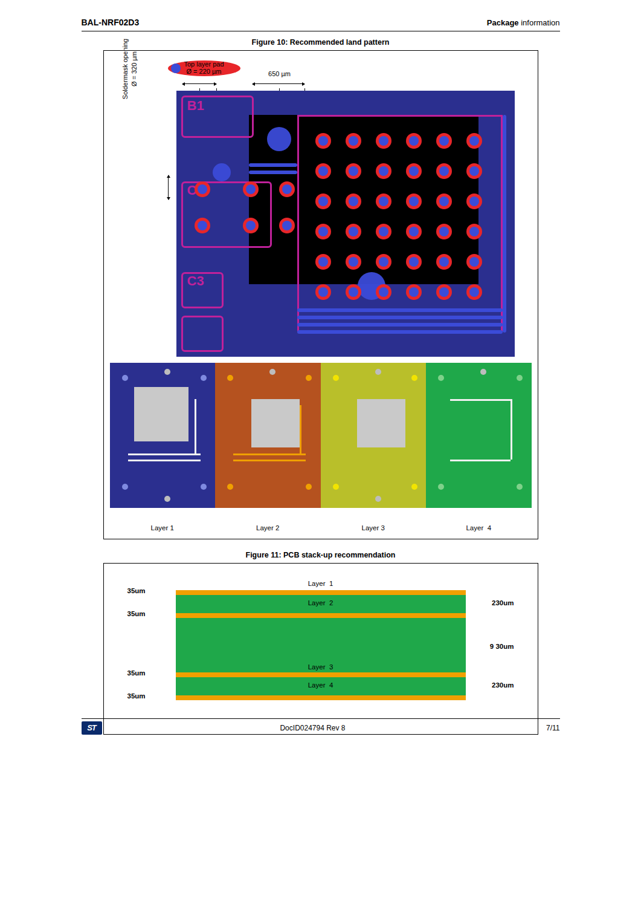BAL-NRF02D3
Package information
Figure 10: Recommended land pattern
Soldermask opening
Ø = 320 µm
Top layer pad
Ø = 220 µm
650 µm
B1
C2
C3
Layer 1
Layer 2
Layer 3
Layer 4
Figure 11: PCB stack-up recommendation
Layer 1
35um
Layer 2
230um
35um
9 30um
Layer 3
35um
Layer 4
230um
35um
ST
DocID024794 Rev 8
7/11